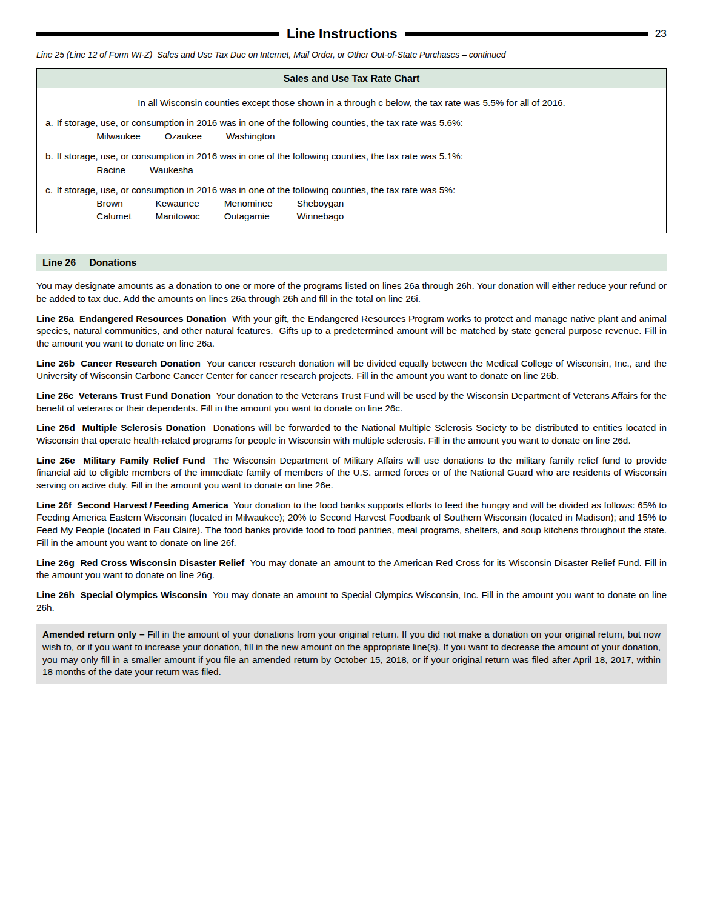Line Instructions
23
Line 25 (Line 12 of Form WI-Z) Sales and Use Tax Due on Internet, Mail Order, or Other Out-of-State Purchases – continued
Sales and Use Tax Rate Chart
In all Wisconsin counties except those shown in a through c below, the tax rate was 5.5% for all of 2016.
a. If storage, use, or consumption in 2016 was in one of the following counties, the tax rate was 5.6%:
| Milwaukee | Ozaukee | Washington |
b. If storage, use, or consumption in 2016 was in one of the following counties, the tax rate was 5.1%:
| Racine | Waukesha |
c. If storage, use, or consumption in 2016 was in one of the following counties, the tax rate was 5%:
| Brown | Kewaunee | Menominee | Sheboygan |
| Calumet | Manitowoc | Outagamie | Winnebago |
Line 26 Donations
You may designate amounts as a donation to one or more of the programs listed on lines 26a through 26h. Your donation will either reduce your refund or be added to tax due. Add the amounts on lines 26a through 26h and fill in the total on line 26i.
Line 26a Endangered Resources Donation With your gift, the Endangered Resources Program works to protect and manage native plant and animal species, natural communities, and other natural features. Gifts up to a predetermined amount will be matched by state general purpose revenue. Fill in the amount you want to donate on line 26a.
Line 26b Cancer Research Donation Your cancer research donation will be divided equally between the Medical College of Wisconsin, Inc., and the University of Wisconsin Carbone Cancer Center for cancer research projects. Fill in the amount you want to donate on line 26b.
Line 26c Veterans Trust Fund Donation Your donation to the Veterans Trust Fund will be used by the Wisconsin Department of Veterans Affairs for the benefit of veterans or their dependents. Fill in the amount you want to donate on line 26c.
Line 26d Multiple Sclerosis Donation Donations will be forwarded to the National Multiple Sclerosis Society to be distributed to entities located in Wisconsin that operate health-related programs for people in Wisconsin with multiple sclerosis. Fill in the amount you want to donate on line 26d.
Line 26e Military Family Relief Fund The Wisconsin Department of Military Affairs will use donations to the military family relief fund to provide financial aid to eligible members of the immediate family of members of the U.S. armed forces or of the National Guard who are residents of Wisconsin serving on active duty. Fill in the amount you want to donate on line 26e.
Line 26f Second Harvest / Feeding America Your donation to the food banks supports efforts to feed the hungry and will be divided as follows: 65% to Feeding America Eastern Wisconsin (located in Milwaukee); 20% to Second Harvest Foodbank of Southern Wisconsin (located in Madison); and 15% to Feed My People (located in Eau Claire). The food banks provide food to food pantries, meal programs, shelters, and soup kitchens throughout the state. Fill in the amount you want to donate on line 26f.
Line 26g Red Cross Wisconsin Disaster Relief You may donate an amount to the American Red Cross for its Wisconsin Disaster Relief Fund. Fill in the amount you want to donate on line 26g.
Line 26h Special Olympics Wisconsin You may donate an amount to Special Olympics Wisconsin, Inc. Fill in the amount you want to donate on line 26h.
Amended return only – Fill in the amount of your donations from your original return. If you did not make a donation on your original return, but now wish to, or if you want to increase your donation, fill in the new amount on the appropriate line(s). If you want to decrease the amount of your donation, you may only fill in a smaller amount if you file an amended return by October 15, 2018, or if your original return was filed after April 18, 2017, within 18 months of the date your return was filed.